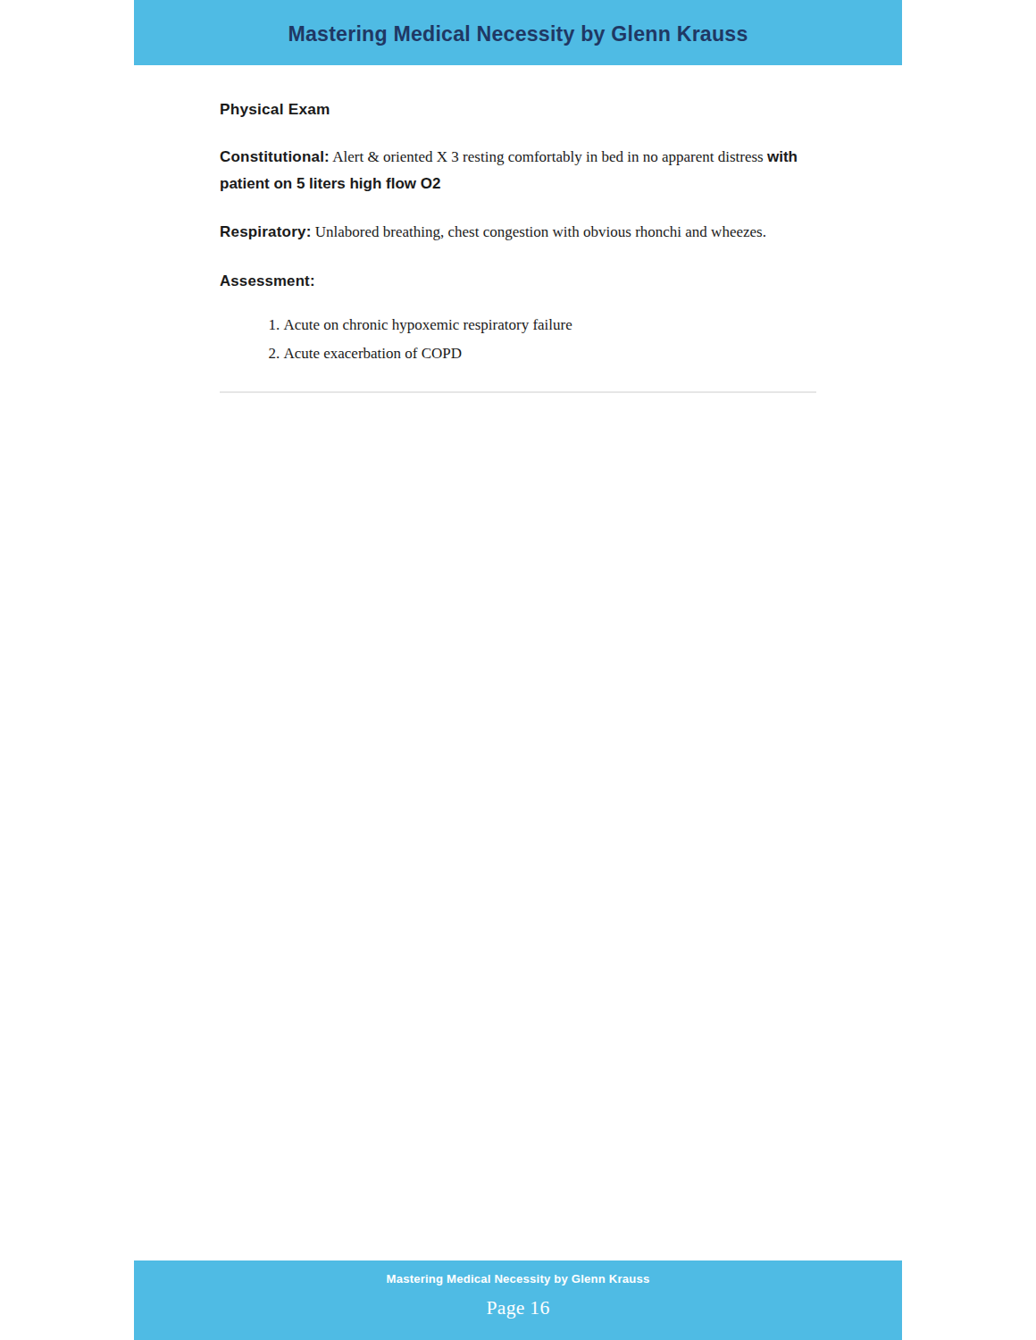Mastering Medical Necessity by Glenn Krauss
Physical Exam
Constitutional: Alert & oriented X 3 resting comfortably in bed in no apparent distress with patient on 5 liters high flow O2
Respiratory: Unlabored breathing, chest congestion with obvious rhonchi and wheezes.
Assessment:
Acute on chronic hypoxemic respiratory failure
Acute exacerbation of COPD
Mastering Medical Necessity by Glenn Krauss
Page 16